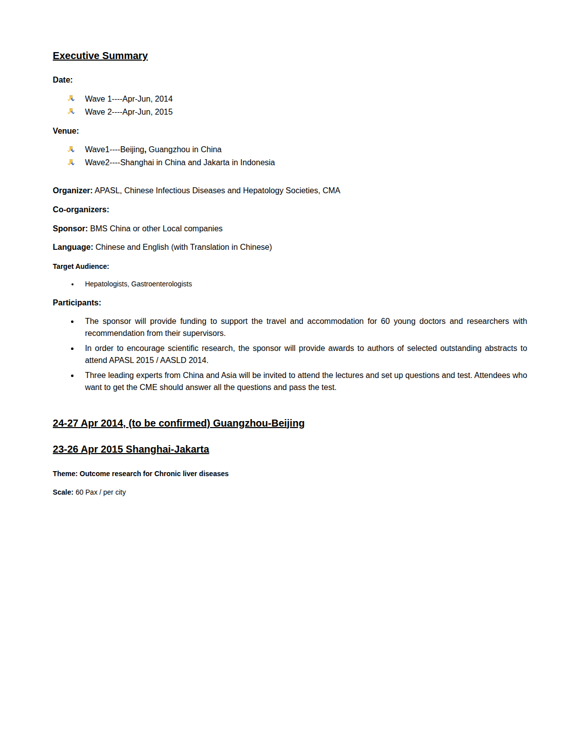Executive Summary
Date:
Wave 1----Apr-Jun, 2014
Wave 2----Apr-Jun, 2015
Venue:
Wave1----Beijing, Guangzhou in China
Wave2----Shanghai in China and Jakarta in Indonesia
Organizer: APASL, Chinese Infectious Diseases and Hepatology Societies, CMA
Co-organizers:
Sponsor: BMS China or other Local companies
Language: Chinese and English (with Translation in Chinese)
Target Audience:
Hepatologists, Gastroenterologists
Participants:
The sponsor will provide funding to support the travel and accommodation for 60 young doctors and researchers with recommendation from their supervisors.
In order to encourage scientific research, the sponsor will provide awards to authors of selected outstanding abstracts to attend APASL 2015 / AASLD 2014.
Three leading experts from China and Asia will be invited to attend the lectures and set up questions and test. Attendees who want to get the CME should answer all the questions and pass the test.
24-27 Apr 2014, (to be confirmed) Guangzhou-Beijing
23-26 Apr 2015 Shanghai-Jakarta
Theme: Outcome research for Chronic liver diseases
Scale: 60 Pax / per city